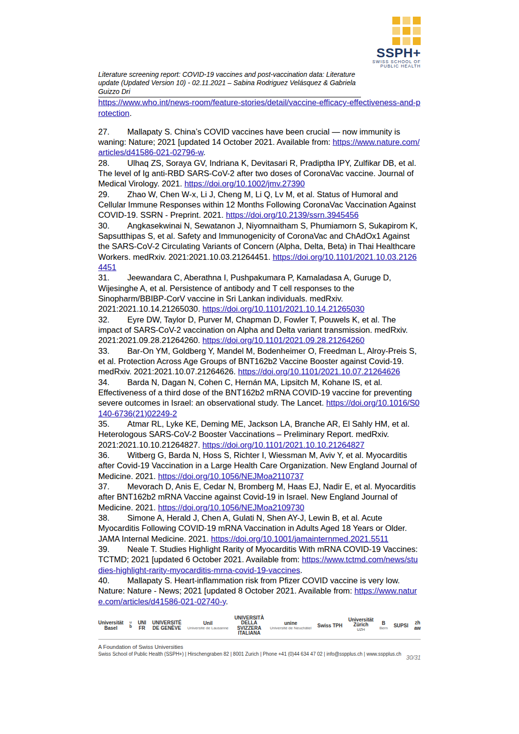SSPH+ Swiss School of
Public Health
Literature screening report: COVID-19 vaccines and post-vaccination data: Literature update (Updated Version 10) - 02.11.2021 – Sabina Rodriguez Velásquez & Gabriela Guizzo Dri
https://www.who.int/news-room/feature-stories/detail/vaccine-efficacy-effectiveness-and-protection.
27. Mallapaty S. China’s COVID vaccines have been crucial — now immunity is waning: Nature; 2021 [updated 14 October 2021. Available from: https://www.nature.com/articles/d41586-021-02796-w.
28. Ulhaq ZS, Soraya GV, Indriana K, Devitasari R, Pradiptha IPY, Zulfikar DB, et al. The level of Ig anti-RBD SARS-CoV-2 after two doses of CoronaVac vaccine. Journal of Medical Virology. 2021. https://doi.org/10.1002/jmv.27390
29. Zhao W, Chen W-x, Li J, Cheng M, Li Q, Lv M, et al. Status of Humoral and Cellular Immune Responses within 12 Months Following CoronaVac Vaccination Against COVID-19. SSRN - Preprint. 2021. https://doi.org/10.2139/ssrn.3945456
30. Angkasekwinai N, Sewatanon J, Niyomnaitham S, Phumiamorn S, Sukapirom K, Sapsutthipas S, et al. Safety and Immunogenicity of CoronaVac and ChAdOx1 Against the SARS-CoV-2 Circulating Variants of Concern (Alpha, Delta, Beta) in Thai Healthcare Workers. medRxiv. 2021:2021.10.03.21264451. https://doi.org/10.1101/2021.10.03.21264451
31. Jeewandara C, Aberathna I, Pushpakumara P, Kamaladasa A, Guruge D, Wijesinghe A, et al. Persistence of antibody and T cell responses to the Sinopharm/BBIBP-CorV vaccine in Sri Lankan individuals. medRxiv. 2021:2021.10.14.21265030. https://doi.org/10.1101/2021.10.14.21265030
32. Eyre DW, Taylor D, Purver M, Chapman D, Fowler T, Pouwels K, et al. The impact of SARS-CoV-2 vaccination on Alpha and Delta variant transmission. medRxiv. 2021:2021.09.28.21264260. https://doi.org/10.1101/2021.09.28.21264260
33. Bar-On YM, Goldberg Y, Mandel M, Bodenheimer O, Freedman L, Alroy-Preis S, et al. Protection Across Age Groups of BNT162b2 Vaccine Booster against Covid-19. medRxiv. 2021:2021.10.07.21264626. https://doi.org/10.1101/2021.10.07.21264626
34. Barda N, Dagan N, Cohen C, Hernán MA, Lipsitch M, Kohane IS, et al. Effectiveness of a third dose of the BNT162b2 mRNA COVID-19 vaccine for preventing severe outcomes in Israel: an observational study. The Lancet. https://doi.org/10.1016/S0140-6736(21)02249-2
35. Atmar RL, Lyke KE, Deming ME, Jackson LA, Branche AR, El Sahly HM, et al. Heterologous SARS-CoV-2 Booster Vaccinations – Preliminary Report. medRxiv. 2021:2021.10.10.21264827. https://doi.org/10.1101/2021.10.10.21264827
36. Witberg G, Barda N, Hoss S, Richter I, Wiessman M, Aviv Y, et al. Myocarditis after Covid-19 Vaccination in a Large Health Care Organization. New England Journal of Medicine. 2021. https://doi.org/10.1056/NEJMoa2110737
37. Mevorach D, Anis E, Cedar N, Bromberg M, Haas EJ, Nadir E, et al. Myocarditis after BNT162b2 mRNA Vaccine against Covid-19 in Israel. New England Journal of Medicine. 2021. https://doi.org/10.1056/NEJMoa2109730
38. Simone A, Herald J, Chen A, Gulati N, Shen AY-J, Lewin B, et al. Acute Myocarditis Following COVID-19 mRNA Vaccination in Adults Aged 18 Years or Older. JAMA Internal Medicine. 2021. https://doi.org/10.1001/jamainternmed.2021.5511
39. Neale T. Studies Highlight Rarity of Myocarditis With mRNA COVID-19 Vaccines: TCTMD; 2021 [updated 6 October 2021. Available from: https://www.tctmd.com/news/studies-highlight-rarity-myocarditis-mrna-covid-19-vaccines.
40. Mallapaty S. Heart-inflammation risk from Pfizer COVID vaccine is very low. Nature: Nature - News; 2021 [updated 8 October 2021. Available from: https://www.nature.com/articles/d41586-021-02740-y.
Universität
Basel
ub
UNI
FR
UNIVERSITÉ
DE GENÈVE
Unil Université de Lausanne
UNIVERSITÀ
DELLA
SVIZZERA
ITALIANA
unine Université de Neuchâtel
Swiss TPH
Universität
ZürichUZH
BBern
SUPSI
zh
aw
A Foundation of Swiss Universities
Swiss School of Public Health (SSPH+) | Hirschengraben 82 | 8001 Zurich | Phone +41 (0)44 634 47 02 | info@sspplus.ch | www.sspplus.ch
30/31